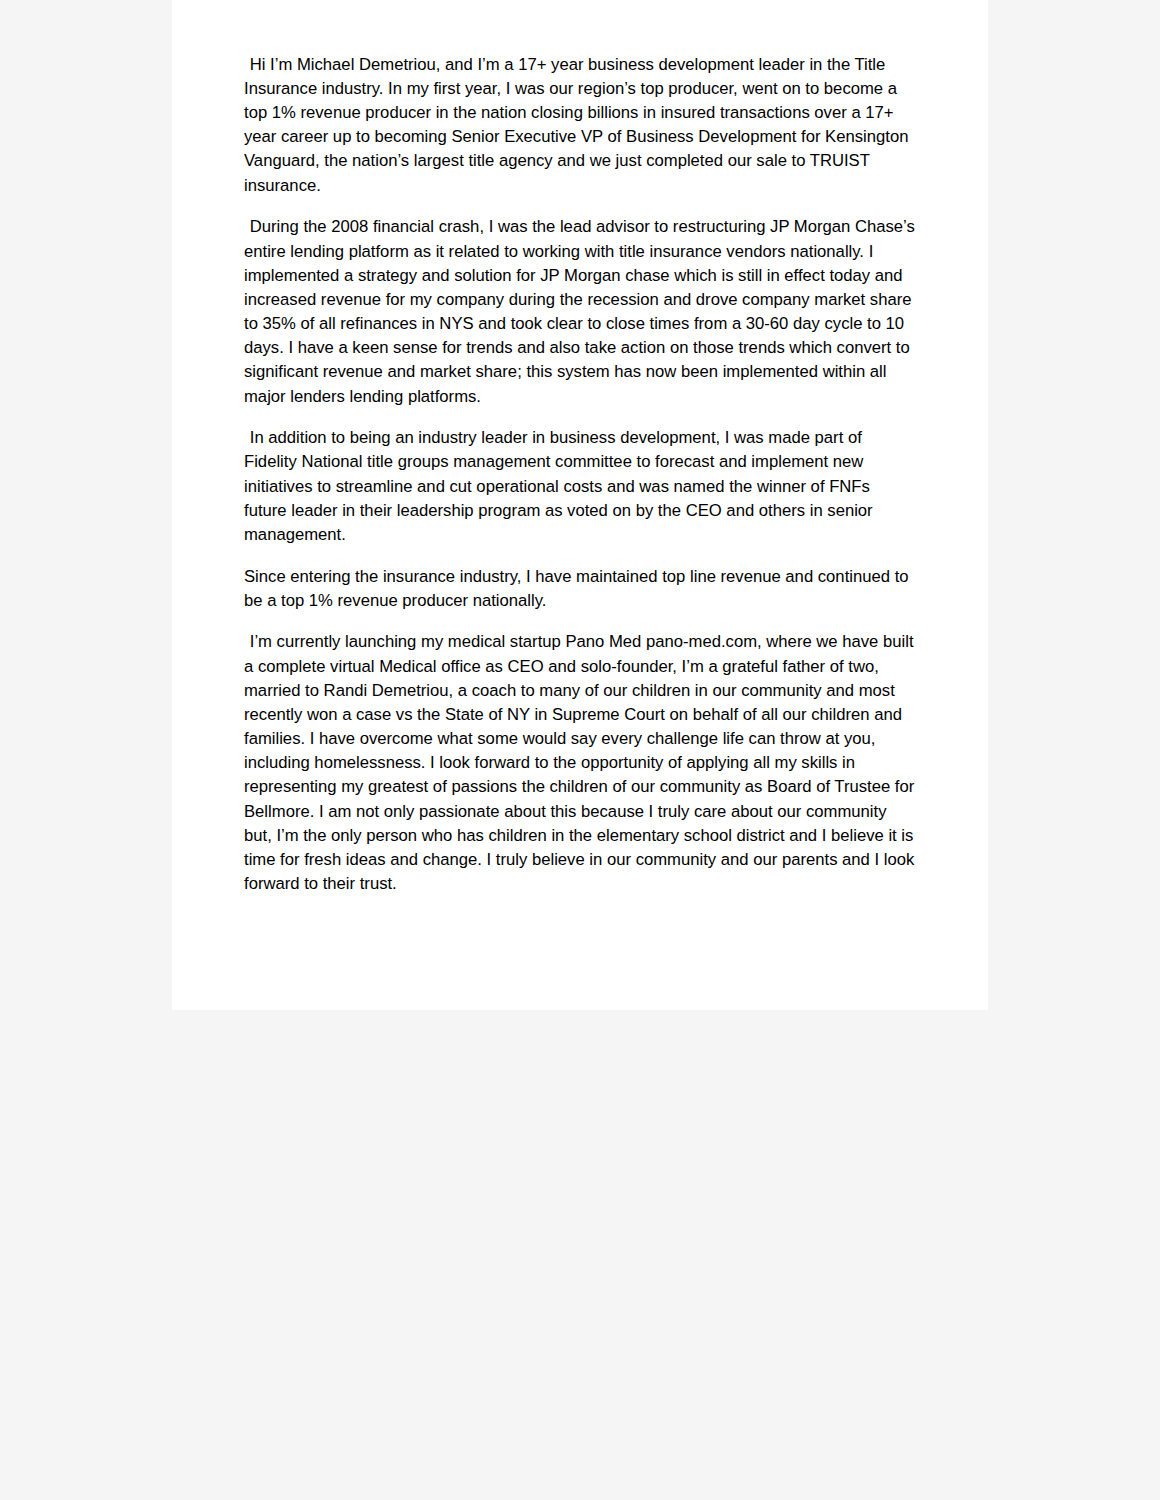Hi I’m Michael Demetriou, and I’m a 17+ year business development leader in the Title Insurance industry. In my first year, I was our region’s top producer, went on to become a top 1% revenue producer in the nation closing billions in insured transactions over a 17+ year career up to becoming Senior Executive VP of Business Development for Kensington Vanguard, the nation’s largest title agency and we just completed our sale to TRUIST insurance.
During the 2008 financial crash, I was the lead advisor to restructuring JP Morgan Chase’s entire lending platform as it related to working with title insurance vendors nationally. I implemented a strategy and solution for JP Morgan chase which is still in effect today and increased revenue for my company during the recession and drove company market share to 35% of all refinances in NYS and took clear to close times from a 30-60 day cycle to 10 days. I have a keen sense for trends and also take action on those trends which convert to significant revenue and market share; this system has now been implemented within all major lenders lending platforms.
In addition to being an industry leader in business development, I was made part of Fidelity National title groups management committee to forecast and implement new initiatives to streamline and cut operational costs and was named the winner of FNFs future leader in their leadership program as voted on by the CEO and others in senior management.
Since entering the insurance industry, I have maintained top line revenue and continued to be a top 1% revenue producer nationally.
I’m currently launching my medical startup Pano Med pano-med.com, where we have built a complete virtual Medical office as CEO and solo-founder, I’m a grateful father of two, married to Randi Demetriou, a coach to many of our children in our community and most recently won a case vs the State of NY in Supreme Court on behalf of all our children and families. I have overcome what some would say every challenge life can throw at you, including homelessness. I look forward to the opportunity of applying all my skills in representing my greatest of passions the children of our community as Board of Trustee for Bellmore. I am not only passionate about this because I truly care about our community but, I’m the only person who has children in the elementary school district and I believe it is time for fresh ideas and change. I truly believe in our community and our parents and I look forward to their trust.